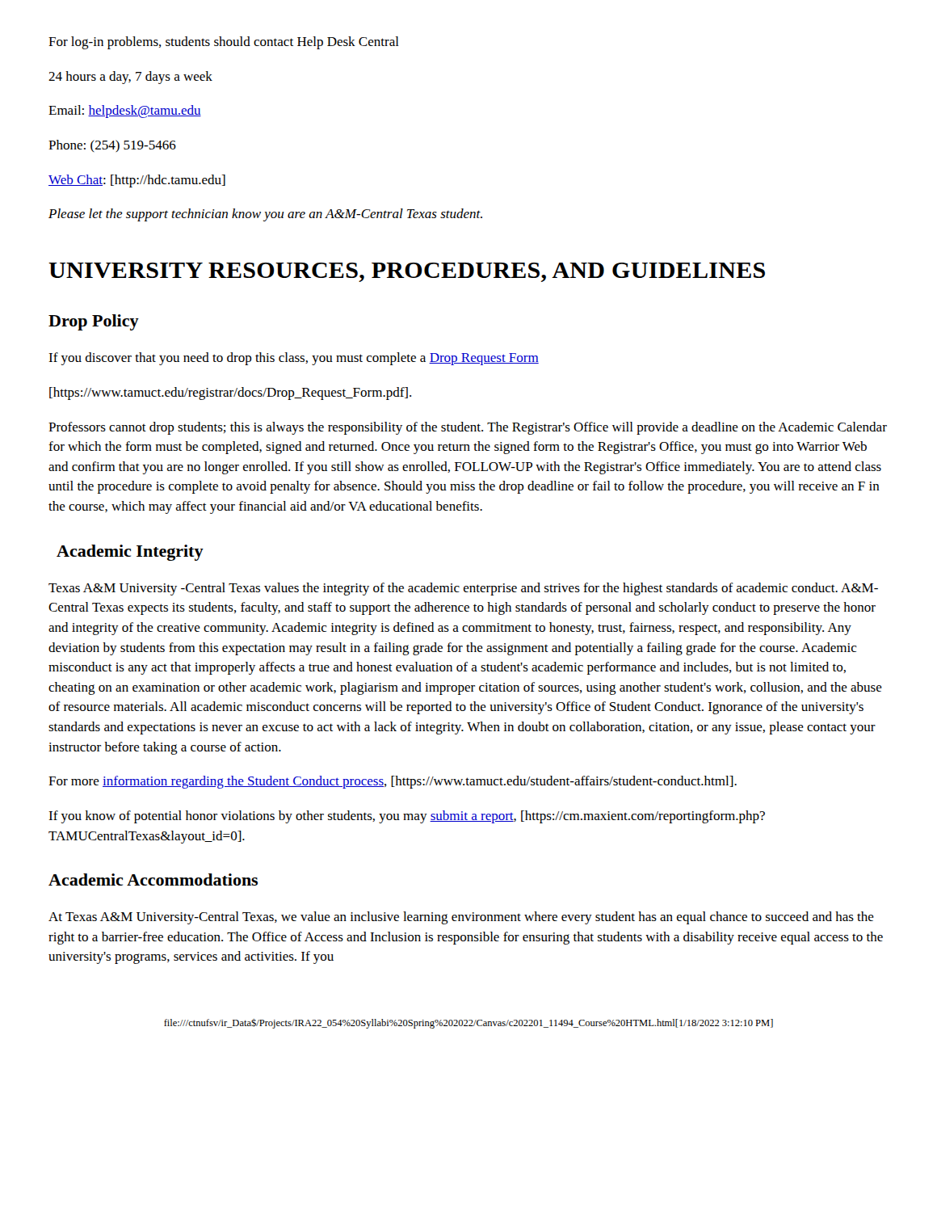For log-in problems, students should contact Help Desk Central
24 hours a day, 7 days a week
Email: helpdesk@tamu.edu
Phone: (254) 519-5466
Web Chat: [http://hdc.tamu.edu]
Please let the support technician know you are an A&M-Central Texas student.
UNIVERSITY RESOURCES, PROCEDURES, AND GUIDELINES
Drop Policy
If you discover that you need to drop this class, you must complete a Drop Request Form
[https://www.tamuct.edu/registrar/docs/Drop_Request_Form.pdf].
Professors cannot drop students; this is always the responsibility of the student. The Registrar's Office will provide a deadline on the Academic Calendar for which the form must be completed, signed and returned. Once you return the signed form to the Registrar's Office, you must go into Warrior Web and confirm that you are no longer enrolled. If you still show as enrolled, FOLLOW-UP with the Registrar's Office immediately. You are to attend class until the procedure is complete to avoid penalty for absence. Should you miss the drop deadline or fail to follow the procedure, you will receive an F in the course, which may affect your financial aid and/or VA educational benefits.
Academic Integrity
Texas A&M University -Central Texas values the integrity of the academic enterprise and strives for the highest standards of academic conduct. A&M-Central Texas expects its students, faculty, and staff to support the adherence to high standards of personal and scholarly conduct to preserve the honor and integrity of the creative community. Academic integrity is defined as a commitment to honesty, trust, fairness, respect, and responsibility. Any deviation by students from this expectation may result in a failing grade for the assignment and potentially a failing grade for the course. Academic misconduct is any act that improperly affects a true and honest evaluation of a student's academic performance and includes, but is not limited to, cheating on an examination or other academic work, plagiarism and improper citation of sources, using another student's work, collusion, and the abuse of resource materials. All academic misconduct concerns will be reported to the university's Office of Student Conduct. Ignorance of the university's standards and expectations is never an excuse to act with a lack of integrity. When in doubt on collaboration, citation, or any issue, please contact your instructor before taking a course of action.
For more information regarding the Student Conduct process, [https://www.tamuct.edu/student-affairs/student-conduct.html].
If you know of potential honor violations by other students, you may submit a report, [https://cm.maxient.com/reportingform.php?TAMUCentralTexas&layout_id=0].
Academic Accommodations
At Texas A&M University-Central Texas, we value an inclusive learning environment where every student has an equal chance to succeed and has the right to a barrier-free education. The Office of Access and Inclusion is responsible for ensuring that students with a disability receive equal access to the university's programs, services and activities. If you
file:///ctnufsv/ir_Data$/Projects/IRA22_054%20Syllabi%20Spring%202022/Canvas/c202201_11494_Course%20HTML.html[1/18/2022 3:12:10 PM]